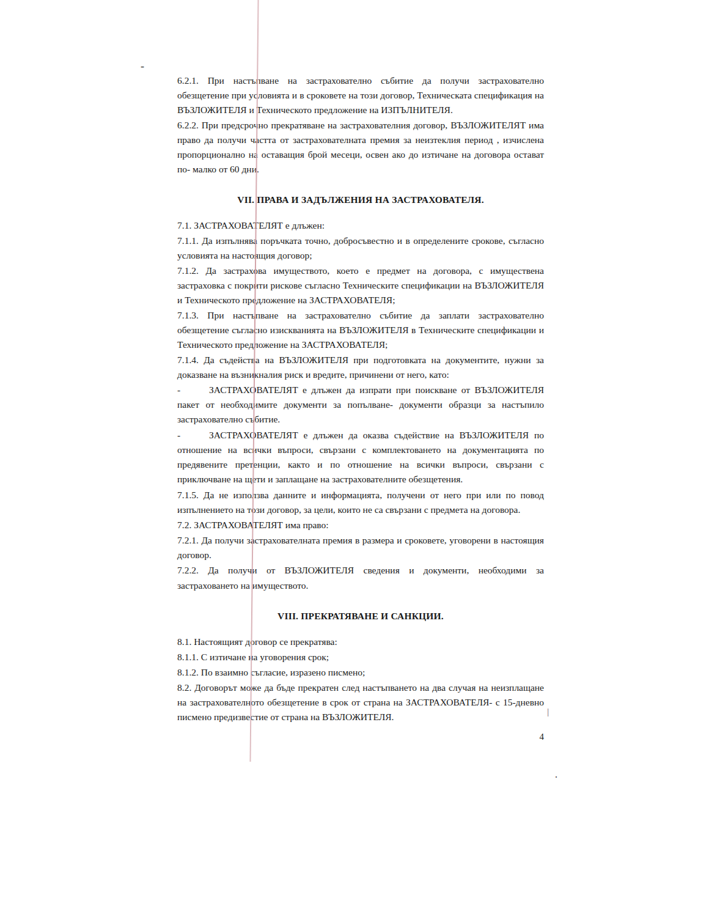-
6.2.1. При настъпване на застрахователно събитие да получи застрахователно обезщетение при условията и в сроковете на този договор, Техническата спецификация на ВЪЗЛОЖИТЕЛЯ и Техническото предложение на ИЗПЪЛНИТЕЛЯ.
6.2.2. При предсрочно прекратяване на застрахователния договор, ВЪЗЛОЖИТЕЛЯТ има право да получи частта от застрахователната премия за неизтеклия период , изчислена пропорционално на оставащия брой месеци, освен ако до изтичане на договора остават по- малко от 60 дни.
VII. ПРАВА И ЗАДЪЛЖЕНИЯ НА ЗАСТРАХОВАТЕЛЯ.
7.1. ЗАСТРАХОВАТЕЛЯТ е длъжен:
7.1.1. Да изпълнява поръчката точно, добросъвестно и в определените срокове, съгласно условията на настоящия договор;
7.1.2. Да застрахова имуществото, което е предмет на договора, с имуществена застраховка с покрити рискове съгласно Техническите спецификации на ВЪЗЛОЖИТЕЛЯ и Техническото предложение на ЗАСТРАХОВАТЕЛЯ;
7.1.3. При настъпване на застрахователно събитие да заплати застрахователно обезщетение съгласно изискванията на ВЪЗЛОЖИТЕЛЯ в Техническите спецификации и Техническото предложение на ЗАСТРАХОВАТЕЛЯ;
7.1.4. Да съдейства на ВЪЗЛОЖИТЕЛЯ при подготовката на документите, нужни за доказване на възникналия риск и вредите, причинени от него, като:
-ЗАСТРАХОВАТЕЛЯТ е длъжен да изпрати при поискване от ВЪЗЛОЖИТЕЛЯ пакет от необходимите документи за попълване- документи образци за настъпило застрахователно събитие.
-ЗАСТРАХОВАТЕЛЯТ е длъжен да оказва съдействие на ВЪЗЛОЖИТЕЛЯ по отношение на всички въпроси, свързани с комплектоването на документацията по предявените претенции, както и по отношение на всички въпроси, свързани с приключване на щети и заплащане на застрахователните обезщетения.
7.1.5. Да не използва данните и информацията, получени от него при или по повод изпълнението на този договор, за цели, които не са свързани с предмета на договора.
7.2. ЗАСТРАХОВАТЕЛЯТ има право:
7.2.1. Да получи застрахователната премия в размера и сроковете, уговорени в настоящия договор.
7.2.2. Да получи от ВЪЗЛОЖИТЕЛЯ сведения и документи, необходими за застраховането на имуществото.
VIII. ПРЕКРАТЯВАНЕ И САНКЦИИ.
8.1. Настоящият договор се прекратява:
8.1.1. С изтичане на уговорения срок;
8.1.2. По взаимно съгласие, изразено писмено;
8.2. Договорът може да бъде прекратен след настъпването на два случая на неизплащане на застрахователното обезщетение в срок от страна на ЗАСТРАХОВАТЕЛЯ- с 15-дневно писмено предизвестие от страна на ВЪЗЛОЖИТЕЛЯ.
. | 4